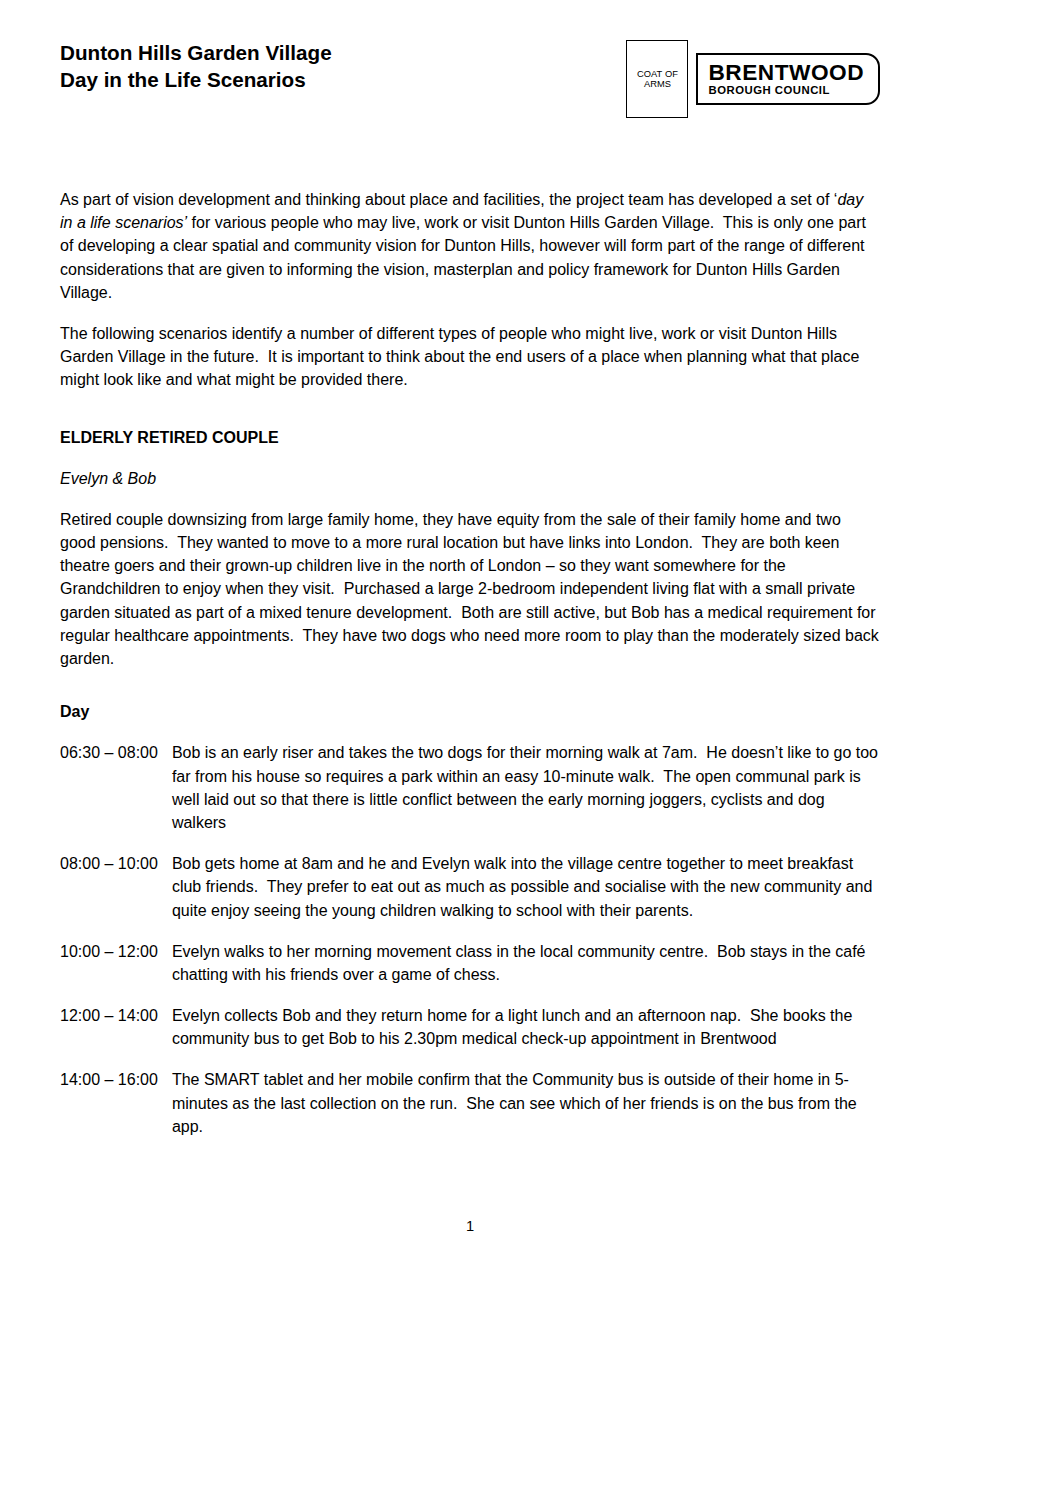Dunton Hills Garden Village
Day in the Life Scenarios
COAT OF
ARMS
BRENTWOOD BOROUGH COUNCIL
As part of vision development and thinking about place and facilities, the project team has developed a set of ‘day in a life scenarios’ for various people who may live, work or visit Dunton Hills Garden Village. This is only one part of developing a clear spatial and community vision for Dunton Hills, however will form part of the range of different considerations that are given to informing the vision, masterplan and policy framework for Dunton Hills Garden Village.
The following scenarios identify a number of different types of people who might live, work or visit Dunton Hills Garden Village in the future. It is important to think about the end users of a place when planning what that place might look like and what might be provided there.
ELDERLY RETIRED COUPLE
Evelyn & Bob
Retired couple downsizing from large family home, they have equity from the sale of their family home and two good pensions. They wanted to move to a more rural location but have links into London. They are both keen theatre goers and their grown-up children live in the north of London – so they want somewhere for the Grandchildren to enjoy when they visit. Purchased a large 2-bedroom independent living flat with a small private garden situated as part of a mixed tenure development. Both are still active, but Bob has a medical requirement for regular healthcare appointments. They have two dogs who need more room to play than the moderately sized back garden.
Day
| 06:30 – 08:00 | Bob is an early riser and takes the two dogs for their morning walk at 7am. He doesn’t like to go too far from his house so requires a park within an easy 10-minute walk. The open communal park is well laid out so that there is little conflict between the early morning joggers, cyclists and dog walkers |
| 08:00 – 10:00 | Bob gets home at 8am and he and Evelyn walk into the village centre together to meet breakfast club friends. They prefer to eat out as much as possible and socialise with the new community and quite enjoy seeing the young children walking to school with their parents. |
| 10:00 – 12:00 | Evelyn walks to her morning movement class in the local community centre. Bob stays in the café chatting with his friends over a game of chess. |
| 12:00 – 14:00 | Evelyn collects Bob and they return home for a light lunch and an afternoon nap. She books the community bus to get Bob to his 2.30pm medical check-up appointment in Brentwood |
| 14:00 – 16:00 | The SMART tablet and her mobile confirm that the Community bus is outside of their home in 5-minutes as the last collection on the run. She can see which of her friends is on the bus from the app. |
1